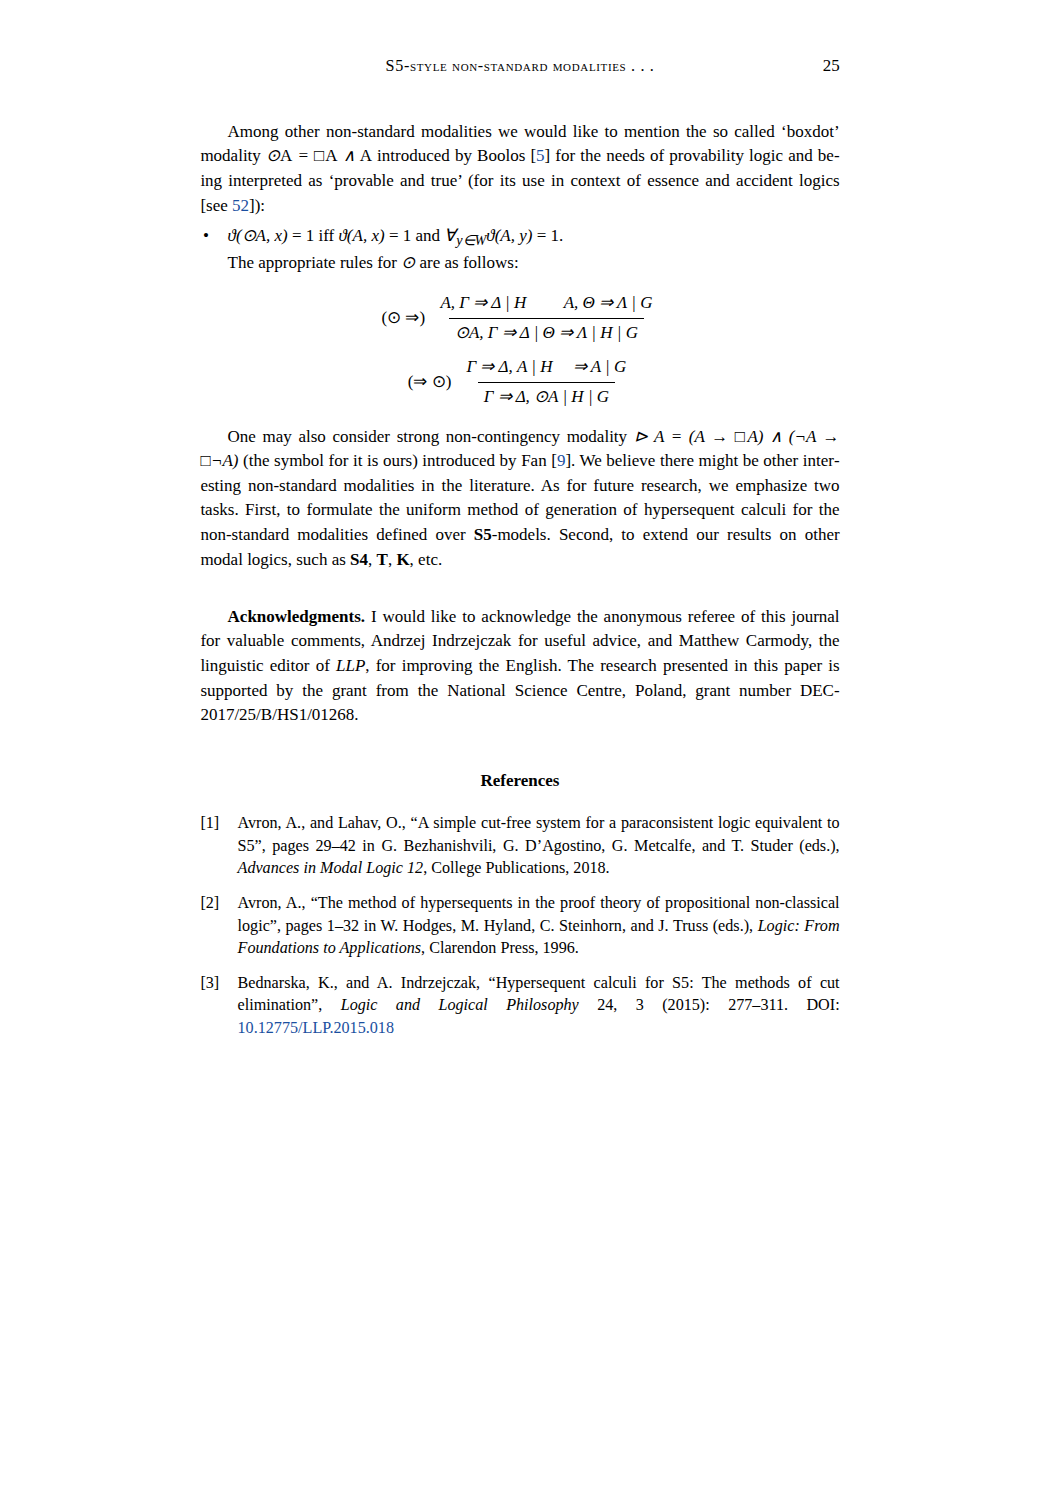S5-style non-standard modalities . . . 25
Among other non-standard modalities we would like to mention the so called ‘boxdot’ modality ⊙A = □A ∧ A introduced by Boolos [5] for the needs of provability logic and being interpreted as ‘provable and true’ (for its use in context of essence and accident logics [see 52]):
• ϑ(⊙A, x) = 1 iff ϑ(A, x) = 1 and ∀y∈Wϑ(A, y) = 1.
The appropriate rules for ⊙ are as follows:
(⊙ ⇒) A, Γ ⇒ Δ | H A, Θ ⇒ Λ | G ⊙A, Γ ⇒ Δ | Θ ⇒ Λ | H | G
(⇒ ⊙) Γ ⇒ Δ, A | H ⇒ A | G Γ ⇒ Δ, ⊙A | H | G
One may also consider strong non-contingency modality ⊳ A = (A → □A) ∧ (¬A → □¬A) (the symbol for it is ours) introduced by Fan [9]. We believe there might be other interesting non-standard modalities in the literature. As for future research, we emphasize two tasks. First, to formulate the uniform method of generation of hypersequent calculi for the non-standard modalities defined over S5-models. Second, to extend our results on other modal logics, such as S4, T, K, etc.
Acknowledgments. I would like to acknowledge the anonymous referee of this journal for valuable comments, Andrzej Indrzejczak for useful advice, and Matthew Carmody, the linguistic editor of LLP, for improving the English. The research presented in this paper is supported by the grant from the National Science Centre, Poland, grant number DEC-2017/25/B/HS1/01268.
References
[1] Avron, A., and Lahav, O., “A simple cut-free system for a paraconsistent logic equivalent to S5”, pages 29–42 in G. Bezhanishvili, G. D’Agostino, G. Metcalfe, and T. Studer (eds.), Advances in Modal Logic 12, College Publications, 2018.
[2] Avron, A., “The method of hypersequents in the proof theory of propositional non-classical logic”, pages 1–32 in W. Hodges, M. Hyland, C. Steinhorn, and J. Truss (eds.), Logic: From Foundations to Applications, Clarendon Press, 1996.
[3] Bednarska, K., and A. Indrzejczak, “Hypersequent calculi for S5: The methods of cut elimination”, Logic and Logical Philosophy 24, 3 (2015): 277–311. DOI: 10.12775/LLP.2015.018